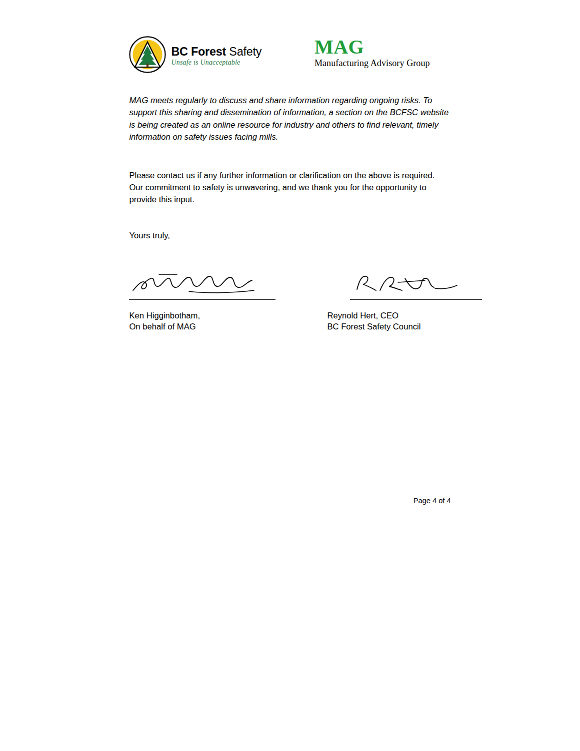BC Forest Safety
Unsafe is Unacceptable
MAG
Manufacturing Advisory Group
MAG meets regularly to discuss and share information regarding ongoing risks. To support this sharing and dissemination of information, a section on the BCFSC website is being created as an online resource for industry and others to find relevant, timely information on safety issues facing mills.
Please contact us if any further information or clarification on the above is required. Our commitment to safety is unwavering, and we thank you for the opportunity to provide this input.
Yours truly,
Ken Higginbotham,
On behalf of MAG
Reynold Hert, CEO
BC Forest Safety Council
Page 4 of 4